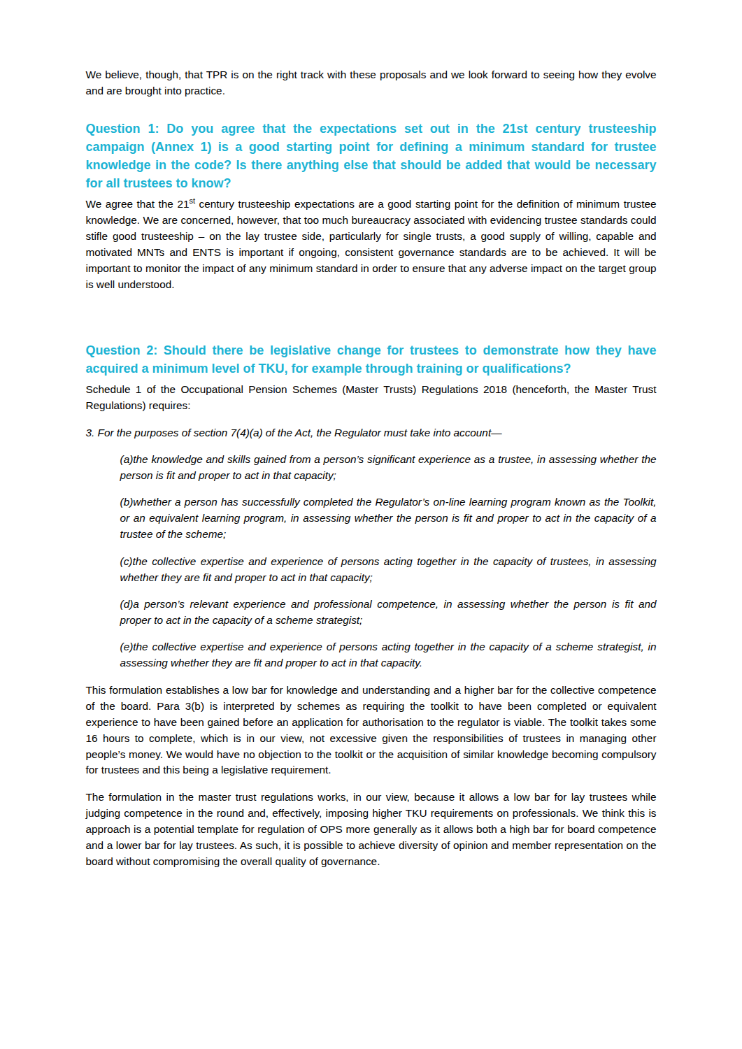We believe, though, that TPR is on the right track with these proposals and we look forward to seeing how they evolve and are brought into practice.
Question 1: Do you agree that the expectations set out in the 21st century trusteeship campaign (Annex 1) is a good starting point for defining a minimum standard for trustee knowledge in the code? Is there anything else that should be added that would be necessary for all trustees to know?
We agree that the 21st century trusteeship expectations are a good starting point for the definition of minimum trustee knowledge. We are concerned, however, that too much bureaucracy associated with evidencing trustee standards could stifle good trusteeship – on the lay trustee side, particularly for single trusts, a good supply of willing, capable and motivated MNTs and ENTS is important if ongoing, consistent governance standards are to be achieved. It will be important to monitor the impact of any minimum standard in order to ensure that any adverse impact on the target group is well understood.
Question 2: Should there be legislative change for trustees to demonstrate how they have acquired a minimum level of TKU, for example through training or qualifications?
Schedule 1 of the Occupational Pension Schemes (Master Trusts) Regulations 2018 (henceforth, the Master Trust Regulations) requires:
3. For the purposes of section 7(4)(a) of the Act, the Regulator must take into account—
(a)the knowledge and skills gained from a person’s significant experience as a trustee, in assessing whether the person is fit and proper to act in that capacity;
(b)whether a person has successfully completed the Regulator’s on-line learning program known as the Toolkit, or an equivalent learning program, in assessing whether the person is fit and proper to act in the capacity of a trustee of the scheme;
(c)the collective expertise and experience of persons acting together in the capacity of trustees, in assessing whether they are fit and proper to act in that capacity;
(d)a person’s relevant experience and professional competence, in assessing whether the person is fit and proper to act in the capacity of a scheme strategist;
(e)the collective expertise and experience of persons acting together in the capacity of a scheme strategist, in assessing whether they are fit and proper to act in that capacity.
This formulation establishes a low bar for knowledge and understanding and a higher bar for the collective competence of the board. Para 3(b) is interpreted by schemes as requiring the toolkit to have been completed or equivalent experience to have been gained before an application for authorisation to the regulator is viable. The toolkit takes some 16 hours to complete, which is in our view, not excessive given the responsibilities of trustees in managing other people’s money. We would have no objection to the toolkit or the acquisition of similar knowledge becoming compulsory for trustees and this being a legislative requirement.
The formulation in the master trust regulations works, in our view, because it allows a low bar for lay trustees while judging competence in the round and, effectively, imposing higher TKU requirements on professionals. We think this is approach is a potential template for regulation of OPS more generally as it allows both a high bar for board competence and a lower bar for lay trustees. As such, it is possible to achieve diversity of opinion and member representation on the board without compromising the overall quality of governance.